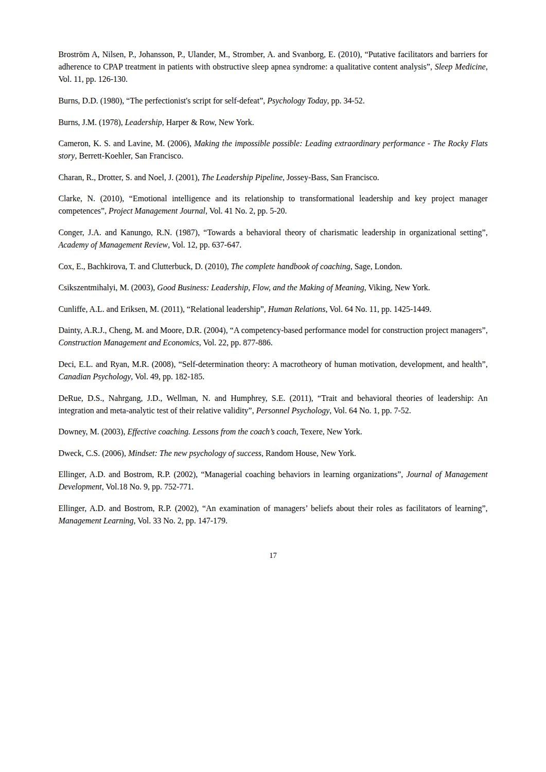Broström A, Nilsen, P., Johansson, P., Ulander, M., Stromber, A. and Svanborg, E. (2010), “Putative facilitators and barriers for adherence to CPAP treatment in patients with obstructive sleep apnea syndrome: a qualitative content analysis”, Sleep Medicine, Vol. 11, pp. 126-130.
Burns, D.D. (1980), “The perfectionist's script for self-defeat”, Psychology Today, pp. 34-52.
Burns, J.M. (1978), Leadership, Harper & Row, New York.
Cameron, K. S. and Lavine, M. (2006), Making the impossible possible: Leading extraordinary performance - The Rocky Flats story, Berrett-Koehler, San Francisco.
Charan, R., Drotter, S. and Noel, J. (2001), The Leadership Pipeline, Jossey-Bass, San Francisco.
Clarke, N. (2010), “Emotional intelligence and its relationship to transformational leadership and key project manager competences”, Project Management Journal, Vol. 41 No. 2, pp. 5-20.
Conger, J.A. and Kanungo, R.N. (1987), “Towards a behavioral theory of charismatic leadership in organizational setting”, Academy of Management Review, Vol. 12, pp. 637-647.
Cox, E., Bachkirova, T. and Clutterbuck, D. (2010), The complete handbook of coaching, Sage, London.
Csikszentmihalyi, M. (2003), Good Business: Leadership, Flow, and the Making of Meaning, Viking, New York.
Cunliffe, A.L. and Eriksen, M. (2011), “Relational leadership”, Human Relations, Vol. 64 No. 11, pp. 1425-1449.
Dainty, A.R.J., Cheng, M. and Moore, D.R. (2004), “A competency-based performance model for construction project managers”, Construction Management and Economics, Vol. 22, pp. 877-886.
Deci, E.L. and Ryan, M.R. (2008), “Self-determination theory: A macrotheory of human motivation, development, and health”, Canadian Psychology, Vol. 49, pp. 182-185.
DeRue, D.S., Nahrgang, J.D., Wellman, N. and Humphrey, S.E. (2011), “Trait and behavioral theories of leadership: An integration and meta-analytic test of their relative validity”, Personnel Psychology, Vol. 64 No. 1, pp. 7-52.
Downey, M. (2003), Effective coaching. Lessons from the coach’s coach, Texere, New York.
Dweck, C.S. (2006), Mindset: The new psychology of success, Random House, New York.
Ellinger, A.D. and Bostrom, R.P. (2002), “Managerial coaching behaviors in learning organizations”, Journal of Management Development, Vol.18 No. 9, pp. 752-771.
Ellinger, A.D. and Bostrom, R.P. (2002), “An examination of managers’ beliefs about their roles as facilitators of learning”, Management Learning, Vol. 33 No. 2, pp. 147-179.
17